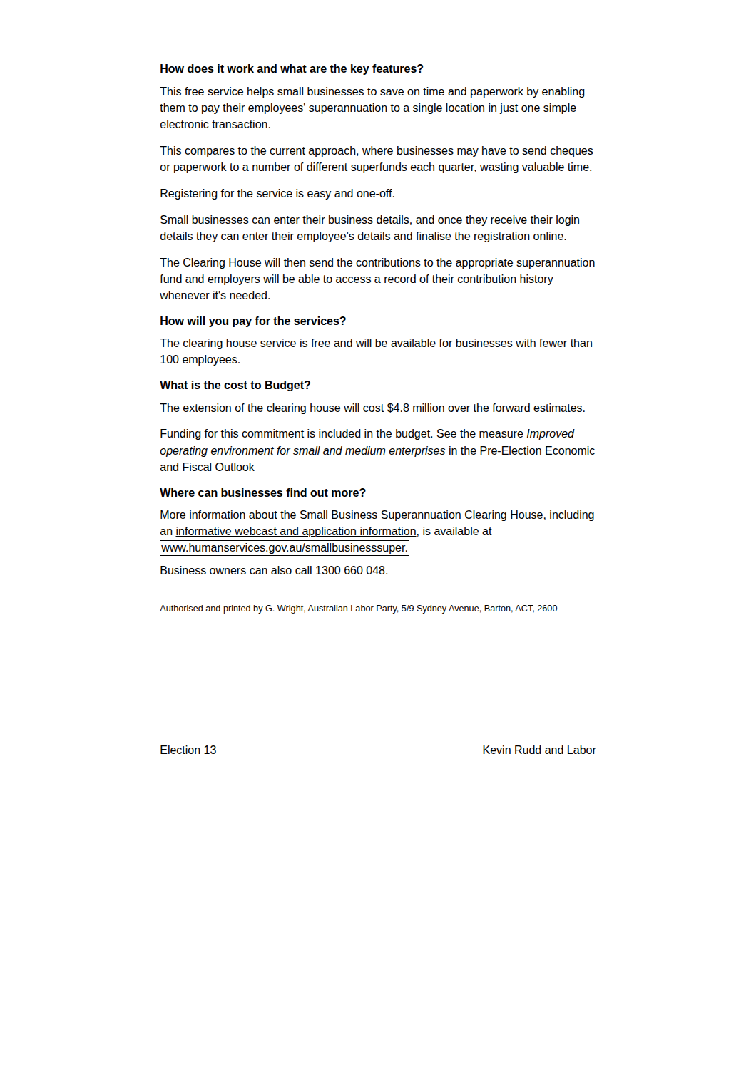How does it work and what are the key features?
This free service helps small businesses to save on time and paperwork by enabling them to pay their employees' superannuation to a single location in just one simple electronic transaction.
This compares to the current approach, where businesses may have to send cheques or paperwork to a number of different superfunds each quarter, wasting valuable time.
Registering for the service is easy and one-off.
Small businesses can enter their business details, and once they receive their login details they can enter their employee's details and finalise the registration online.
The Clearing House will then send the contributions to the appropriate superannuation fund and employers will be able to access a record of their contribution history whenever it's needed.
How will you pay for the services?
The clearing house service is free and will be available for businesses with fewer than 100 employees.
What is the cost to Budget?
The extension of the clearing house will cost $4.8 million over the forward estimates.
Funding for this commitment is included in the budget. See the measure Improved operating environment for small and medium enterprises in the Pre-Election Economic and Fiscal Outlook
Where can businesses find out more?
More information about the Small Business Superannuation Clearing House, including an informative webcast and application information, is available at
www.humanservices.gov.au/smallbusinesssuper.
Business owners can also call 1300 660 048.
Authorised and printed by G. Wright, Australian Labor Party, 5/9 Sydney Avenue, Barton, ACT, 2600
Election 13
Kevin Rudd and Labor